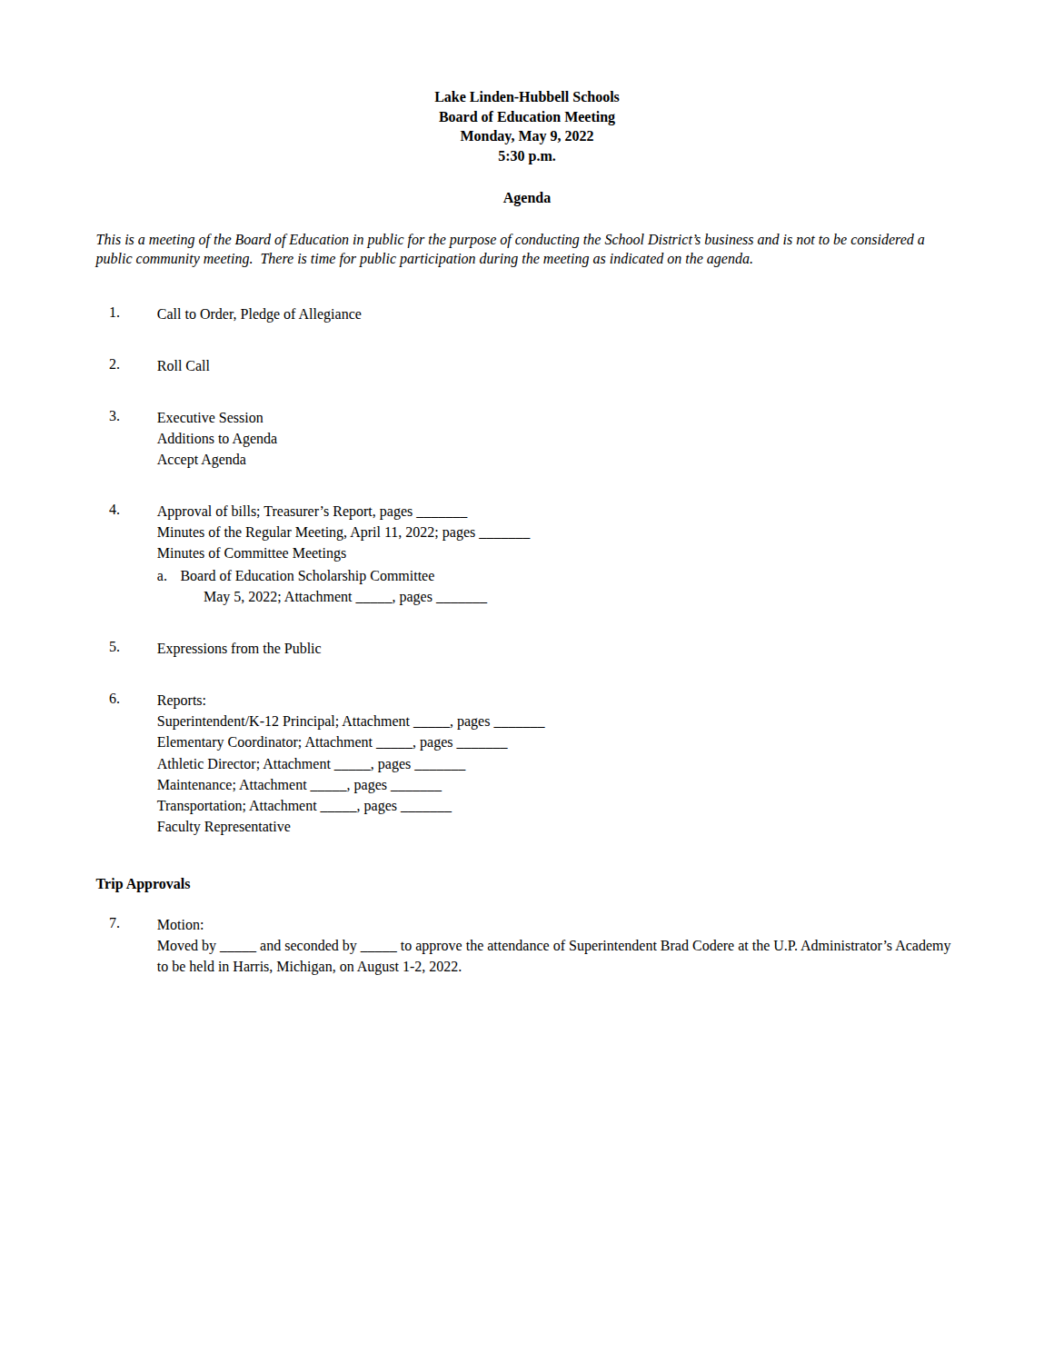Lake Linden-Hubbell Schools
Board of Education Meeting
Monday, May 9, 2022
5:30 p.m.
Agenda
This is a meeting of the Board of Education in public for the purpose of conducting the School District’s business and is not to be considered a public community meeting. There is time for public participation during the meeting as indicated on the agenda.
1.
Call to Order, Pledge of Allegiance
2.
Roll Call
3.
Executive Session
Additions to Agenda
Accept Agenda
4.
Approval of bills; Treasurer’s Report, pages _______
Minutes of the Regular Meeting, April 11, 2022; pages _______
Minutes of Committee Meetings
a.
Board of Education Scholarship Committee
May 5, 2022; Attachment _____, pages _______
5.
Expressions from the Public
6.
Reports:
Superintendent/K-12 Principal; Attachment _____, pages _______
Elementary Coordinator; Attachment _____, pages _______
Athletic Director; Attachment _____, pages _______
Maintenance; Attachment _____, pages _______
Transportation; Attachment _____, pages _______
Faculty Representative
Trip Approvals
7.
Motion:
Moved by _____ and seconded by _____ to approve the attendance of Superintendent Brad Codere at the U.P. Administrator’s Academy to be held in Harris, Michigan, on August 1-2, 2022.